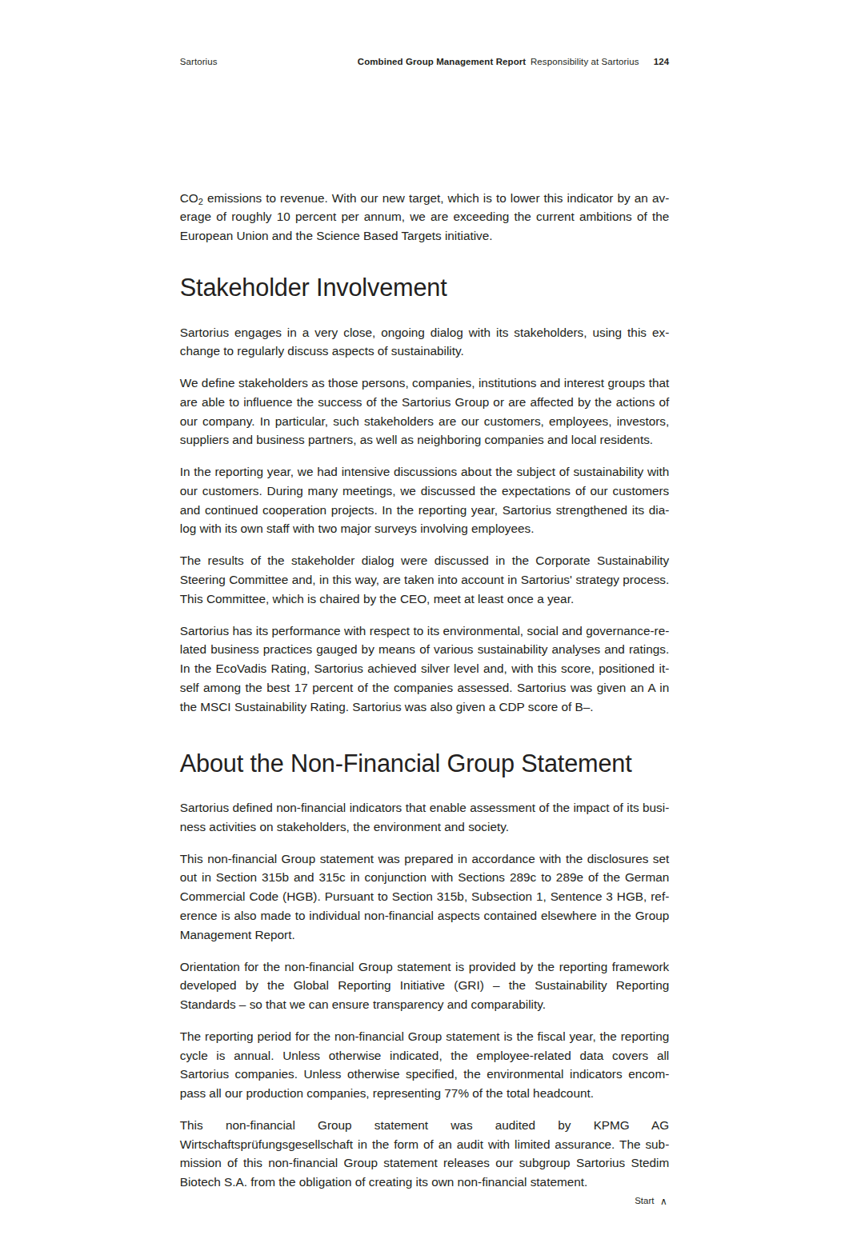Sartorius
Combined Group Management Report Responsibility at Sartorius 124
CO2 emissions to revenue. With our new target, which is to lower this indicator by an average of roughly 10 percent per annum, we are exceeding the current ambitions of the European Union and the Science Based Targets initiative.
Stakeholder Involvement
Sartorius engages in a very close, ongoing dialog with its stakeholders, using this exchange to regularly discuss aspects of sustainability.
We define stakeholders as those persons, companies, institutions and interest groups that are able to influence the success of the Sartorius Group or are affected by the actions of our company. In particular, such stakeholders are our customers, employees, investors, suppliers and business partners, as well as neighboring companies and local residents.
In the reporting year, we had intensive discussions about the subject of sustainability with our customers. During many meetings, we discussed the expectations of our customers and continued cooperation projects. In the reporting year, Sartorius strengthened its dialog with its own staff with two major surveys involving employees.
The results of the stakeholder dialog were discussed in the Corporate Sustainability Steering Committee and, in this way, are taken into account in Sartorius' strategy process. This Committee, which is chaired by the CEO, meet at least once a year.
Sartorius has its performance with respect to its environmental, social and governance-related business practices gauged by means of various sustainability analyses and ratings. In the EcoVadis Rating, Sartorius achieved silver level and, with this score, positioned itself among the best 17 percent of the companies assessed. Sartorius was given an A in the MSCI Sustainability Rating. Sartorius was also given a CDP score of B–.
About the Non-Financial Group Statement
Sartorius defined non-financial indicators that enable assessment of the impact of its business activities on stakeholders, the environment and society.
This non-financial Group statement was prepared in accordance with the disclosures set out in Section 315b and 315c in conjunction with Sections 289c to 289e of the German Commercial Code (HGB). Pursuant to Section 315b, Subsection 1, Sentence 3 HGB, reference is also made to individual non-financial aspects contained elsewhere in the Group Management Report.
Orientation for the non-financial Group statement is provided by the reporting framework developed by the Global Reporting Initiative (GRI) – the Sustainability Reporting Standards – so that we can ensure transparency and comparability.
The reporting period for the non-financial Group statement is the fiscal year, the reporting cycle is annual. Unless otherwise indicated, the employee-related data covers all Sartorius companies. Unless otherwise specified, the environmental indicators encompass all our production companies, representing 77% of the total headcount.
This non-financial Group statement was audited by KPMG AG Wirtschaftsprüfungsgesellschaft in the form of an audit with limited assurance. The submission of this non-financial Group statement releases our subgroup Sartorius Stedim Biotech S.A. from the obligation of creating its own non-financial statement.
Start ∧